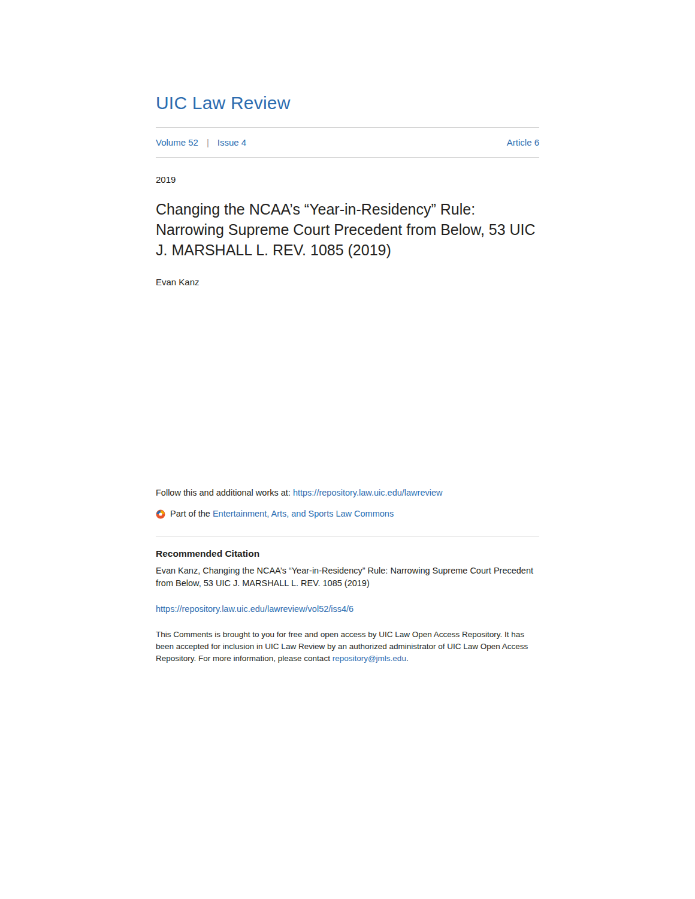UIC Law Review
Volume 52 | Issue 4
Article 6
2019
Changing the NCAA’s “Year-in-Residency” Rule: Narrowing Supreme Court Precedent from Below, 53 UIC J. MARSHALL L. REV. 1085 (2019)
Evan Kanz
Follow this and additional works at: https://repository.law.uic.edu/lawreview
Part of the Entertainment, Arts, and Sports Law Commons
Recommended Citation
Evan Kanz, Changing the NCAA’s “Year-in-Residency” Rule: Narrowing Supreme Court Precedent from Below, 53 UIC J. MARSHALL L. REV. 1085 (2019)
https://repository.law.uic.edu/lawreview/vol52/iss4/6
This Comments is brought to you for free and open access by UIC Law Open Access Repository. It has been accepted for inclusion in UIC Law Review by an authorized administrator of UIC Law Open Access Repository. For more information, please contact repository@jmls.edu.